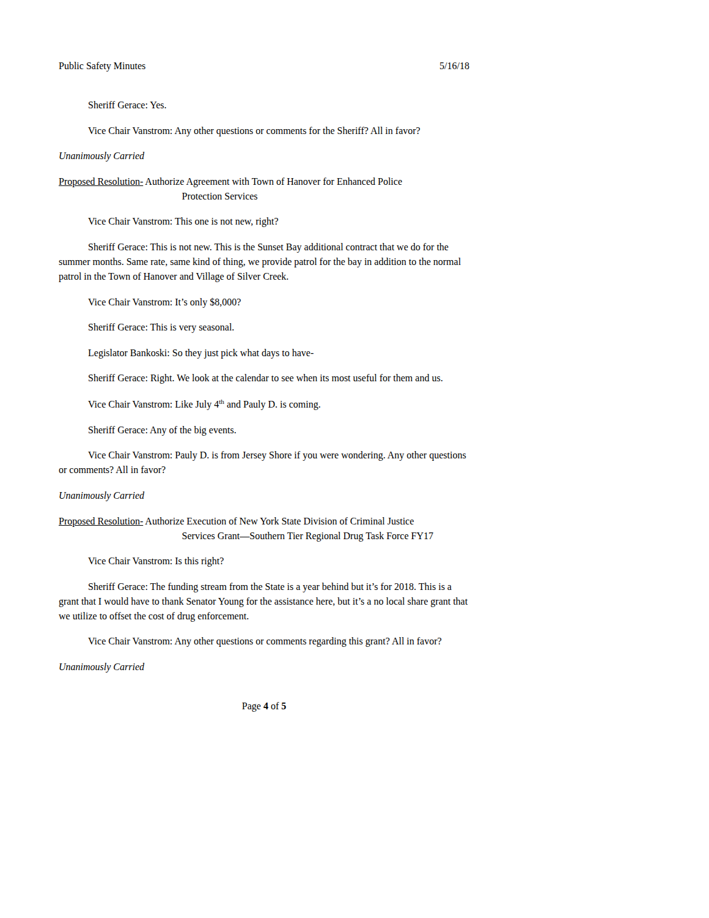Public Safety Minutes 5/16/18
Sheriff Gerace: Yes.
Vice Chair Vanstrom: Any other questions or comments for the Sheriff? All in favor?
Unanimously Carried
Proposed Resolution- Authorize Agreement with Town of Hanover for Enhanced Police Protection Services
Vice Chair Vanstrom: This one is not new, right?
Sheriff Gerace: This is not new. This is the Sunset Bay additional contract that we do for the summer months. Same rate, same kind of thing, we provide patrol for the bay in addition to the normal patrol in the Town of Hanover and Village of Silver Creek.
Vice Chair Vanstrom: It’s only $8,000?
Sheriff Gerace: This is very seasonal.
Legislator Bankoski: So they just pick what days to have-
Sheriff Gerace: Right. We look at the calendar to see when its most useful for them and us.
Vice Chair Vanstrom: Like July 4th and Pauly D. is coming.
Sheriff Gerace: Any of the big events.
Vice Chair Vanstrom: Pauly D. is from Jersey Shore if you were wondering. Any other questions or comments? All in favor?
Unanimously Carried
Proposed Resolution- Authorize Execution of New York State Division of Criminal Justice Services Grant—Southern Tier Regional Drug Task Force FY17
Vice Chair Vanstrom: Is this right?
Sheriff Gerace: The funding stream from the State is a year behind but it’s for 2018. This is a grant that I would have to thank Senator Young for the assistance here, but it’s a no local share grant that we utilize to offset the cost of drug enforcement.
Vice Chair Vanstrom: Any other questions or comments regarding this grant? All in favor?
Unanimously Carried
Page 4 of 5